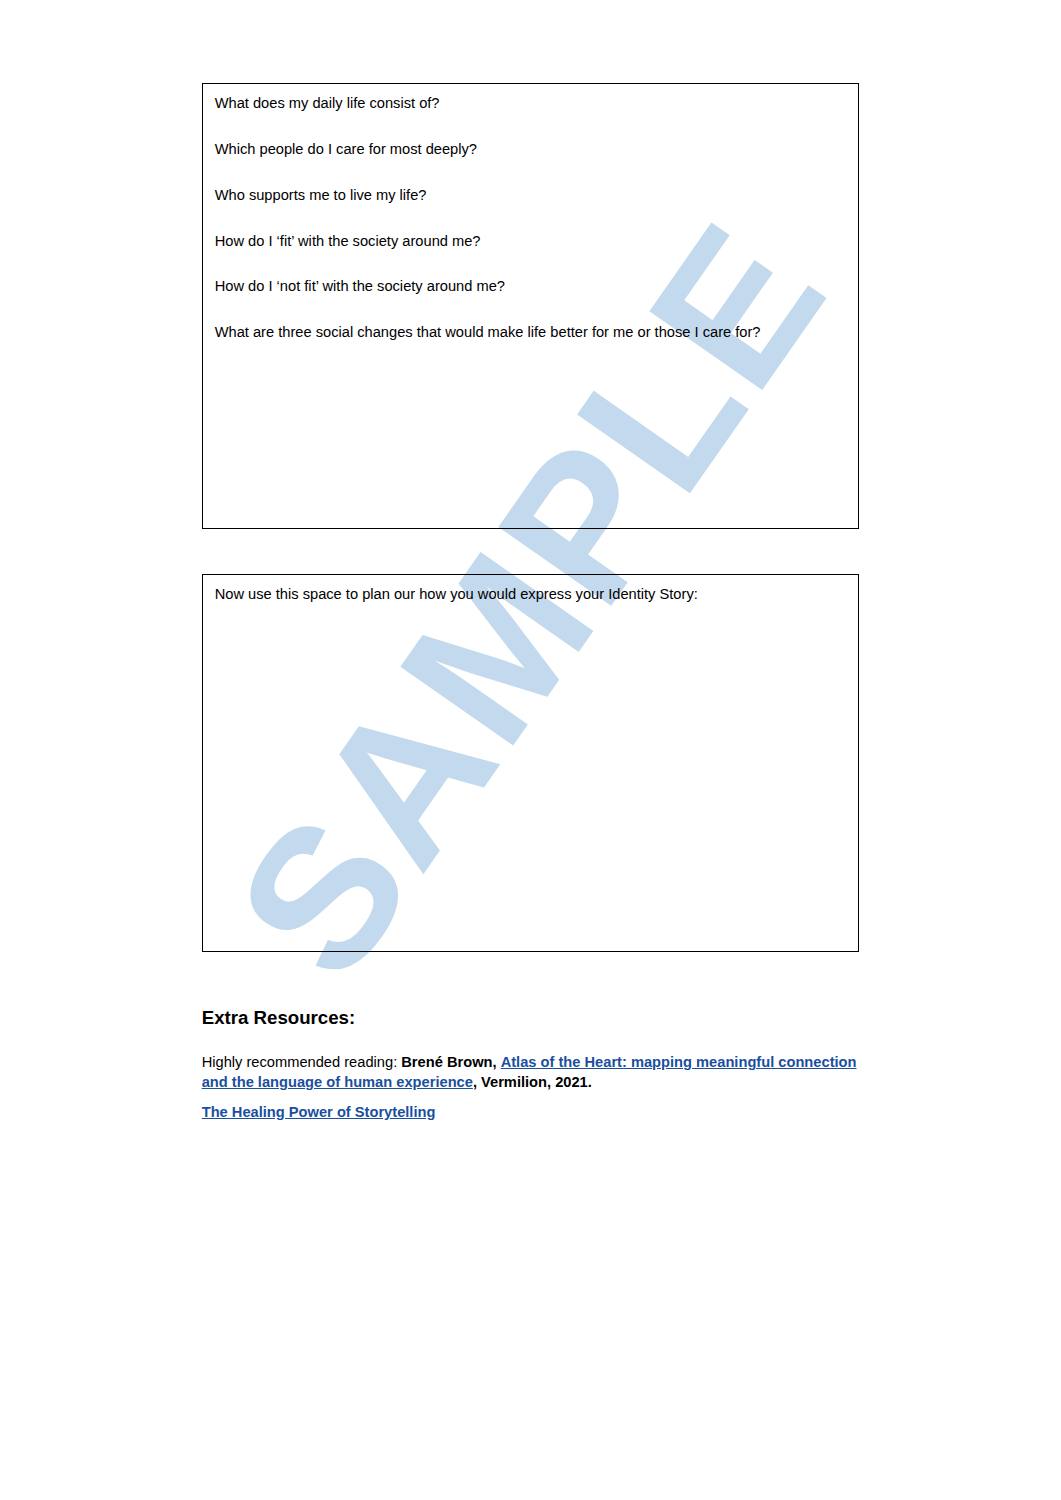SAMPLE
What does my daily life consist of?
Which people do I care for most deeply?
Who supports me to live my life?
How do I ‘fit’ with the society around me?
How do I ‘not fit’ with the society around me?
What are three social changes that would make life better for me or those I care for?
Now use this space to plan our how you would express your Identity Story:
Extra Resources:
Highly recommended reading: Brené Brown, Atlas of the Heart: mapping meaningful connection and the language of human experience, Vermilion, 2021.
The Healing Power of Storytelling